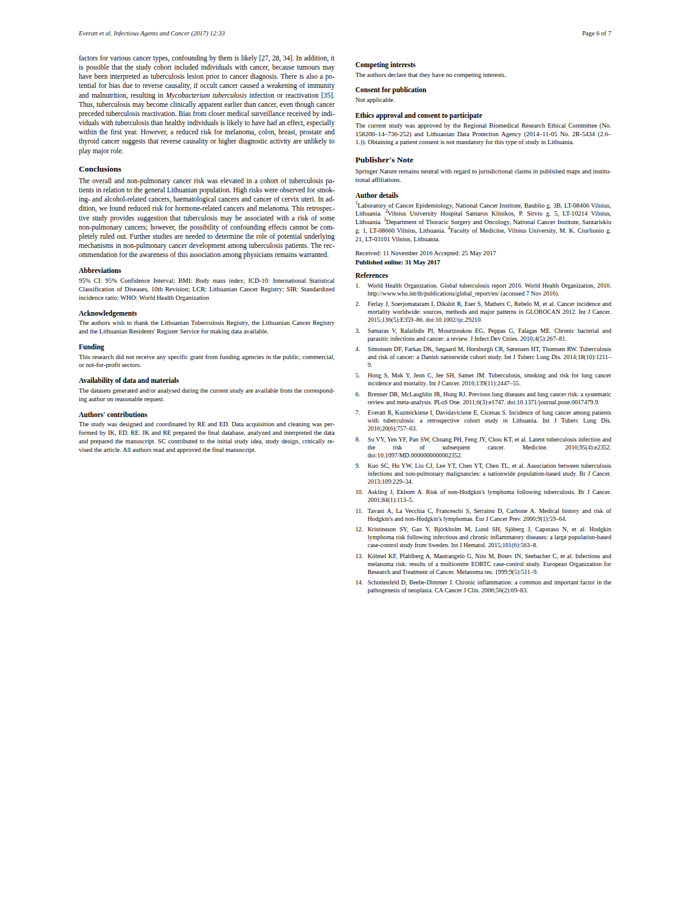Everatt et al. Infectious Agents and Cancer (2017) 12:33
Page 6 of 7
factors for various cancer types, confounding by them is likely [27, 28, 34]. In addition, it is possible that the study cohort included individuals with cancer, because tumours may have been interpreted as tuberculosis lesion prior to cancer diagnosis. There is also a potential for bias due to reverse causality, if occult cancer caused a weakening of immunity and malnutrition, resulting in Mycobacterium tuberculosis infection or reactivation [35]. Thus, tuberculosis may become clinically apparent earlier than cancer, even though cancer preceded tuberculosis reactivation. Bias from closer medical surveillance received by individuals with tuberculosis than healthy individuals is likely to have had an effect, especially within the first year. However, a reduced risk for melanoma, colon, breast, prostate and thyroid cancer suggests that reverse causality or higher diagnostic activity are unlikely to play major role.
Conclusions
The overall and non-pulmonary cancer risk was elevated in a cohort of tuberculosis patients in relation to the general Lithuanian population. High risks were observed for smoking- and alcohol-related cancers, haematological cancers and cancer of cervix uteri. In addition, we found reduced risk for hormone-related cancers and melanoma. This retrospective study provides suggestion that tuberculosis may be associated with a risk of some non-pulmonary cancers; however, the possibility of confounding effects cannot be completely ruled out. Further studies are needed to determine the role of potential underlying mechanisms in non-pulmonary cancer development among tuberculosis patients. The recommendation for the awareness of this association among physicians remains warranted.
Abbreviations
95% CI: 95% Confidence Interval; BMI: Body mass index; ICD-10: International Statistical Classification of Diseases, 10th Revision; LCR: Lithuanian Cancer Registry; SIR: Standardized incidence ratio; WHO: World Health Organization
Acknowledgements
The authors wish to thank the Lithuanian Tuberculosis Registry, the Lithuanian Cancer Registry and the Lithuanian Residents' Register Service for making data available.
Funding
This research did not receive any specific grant from funding agencies in the public, commercial, or not-for-profit sectors.
Availability of data and materials
The datasets generated and/or analysed during the current study are available from the corresponding author on reasonable request.
Authors' contributions
The study was designed and coordinated by RE and ED. Data acquisition and cleaning was performed by IK, ED, RE. IK and RE prepared the final database, analyzed and interpreted the data and prepared the manuscript. SC contributed to the initial study idea, study design, critically revised the article. All authors read and approved the final manuscript.
Competing interests
The authors declare that they have no competing interests.
Consent for publication
Not applicable.
Ethics approval and consent to participate
The current study was approved by the Regional Biomedical Research Ethical Committee (No. 158200–14–736-252) and Lithuanian Data Protection Agency (2014–11-05 No. 2R-5434 (2.6–1.)). Obtaining a patient consent is not mandatory for this type of study in Lithuania.
Publisher's Note
Springer Nature remains neutral with regard to jurisdictional claims in published maps and institutional affiliations.
Author details
1Laboratory of Cancer Epidemiology, National Cancer Institute, Baublio g. 3B, LT-08406 Vilnius, Lithuania. 2Vilnius University Hospital Santaros Klinikos, P. Sirvio g. 5, LT-10214 Vilnius, Lithuania. 3Department of Thoracic Surgery and Oncology, National Cancer Institute, Santariskiu g. 1, LT-08660 Vilnius, Lithuania. 4Faculty of Medicine, Vilnius University, M. K. Ciurlionio g. 21, LT-03101 Vilnius, Lithuania.
Received: 11 November 2016 Accepted: 25 May 2017
Published online: 31 May 2017
References
1. World Health Organization. Global tuberculosis report 2016. World Health Organization, 2016. http://www.who.int/tb/publications/global_report/en/ (accessed 7 Nov 2016).
2. Ferlay J, Soerjomataram I, Dikshit R, Eser S, Mathers C, Rebelo M, et al. Cancer incidence and mortality worldwide: sources, methods and major patterns in GLOBOCAN 2012. Int J Cancer. 2015;136(5):E359–86. doi:10.1002/ijc.29210.
3. Samaras V, Rafailidis PI, Mourtzoukou EG, Peppas G, Falagas ME. Chronic bacterial and parasitic infections and cancer: a review. J Infect Dev Ctries. 2010;4(5):267–81.
4. Simonsen DF, Farkas DK, Søgaard M, Horsburgh CR, Sørensen HT, Thomsen RW. Tuberculosis and risk of cancer: a Danish nationwide cohort study. Int J Tuberc Lung Dis. 2014;18(10):1211–9.
5. Hong S, Mok Y, Jeon C, Jee SH, Samet JM. Tuberculosis, smoking and risk for lung cancer incidence and mortality. Int J Cancer. 2016;139(11):2447–55.
6. Brenner DR, McLaughlin JR, Hung RJ. Previous lung diseases and lung cancer risk: a systematic review and meta-analysis. PLoS One. 2011;6(3):e1747. doi:10.1371/journal.pone.0017479.9.
7. Everatt R, Kuzmickiene I, Davidaviciene E, Cicenas S. Incidence of lung cancer among patients with tuberculosis: a retrospective cohort study in Lithuania. Int J Tuberc Lung Dis. 2016;20(6):757–63.
8. Su VY, Yen YF, Pan SW, Chuang PH, Feng JY, Chou KT, et al. Latent tuberculosis infection and the risk of subsequent cancer. Medicine. 2016;95(4):e2352. doi:10.1097/MD.0000000000002352.
9. Kuo SC, Hu YW, Liu CJ, Lee YT, Chen YT, Chen TL, et al. Association between tuberculosis infections and non-pulmonary malignancies: a nationwide population-based study. Br J Cancer. 2013;109:229–34.
10. Askling J, Ekbom A. Risk of non-Hodgkin's lymphoma following tuberculosis. Br J Cancer. 2001;84(1):113–5.
11. Tavani A, La Vecchia C, Franceschi S, Serraino D, Carbone A. Medical history and risk of Hodgkin's and non-Hodgkin's lymphomas. Eur J Cancer Prev. 2000;9(1):59–64.
12. Kristinsson SY, Gao Y, Björkholm M, Lund SH, Sjöberg J, Caporaso N, et al. Hodgkin lymphoma risk following infectious and chronic inflammatory diseases: a large population-based case-control study from Sweden. Int J Hematol. 2015;101(6):563–8.
13. Kölmel KF, Pfahlberg A, Mastrangelo G, Niin M, Botev IN, Seebacher C, et al. Infections and melanoma risk: results of a multicentre EORTC case-control study. European Organization for Research and Treatment of Cancer. Melanoma res. 1999;9(5):511–9.
14. Schottenfeld D, Beebe-Dimmer J. Chronic inflammation: a common and important factor in the pathogenesis of neoplasia. CA Cancer J Clin. 2006;56(2):69–83.